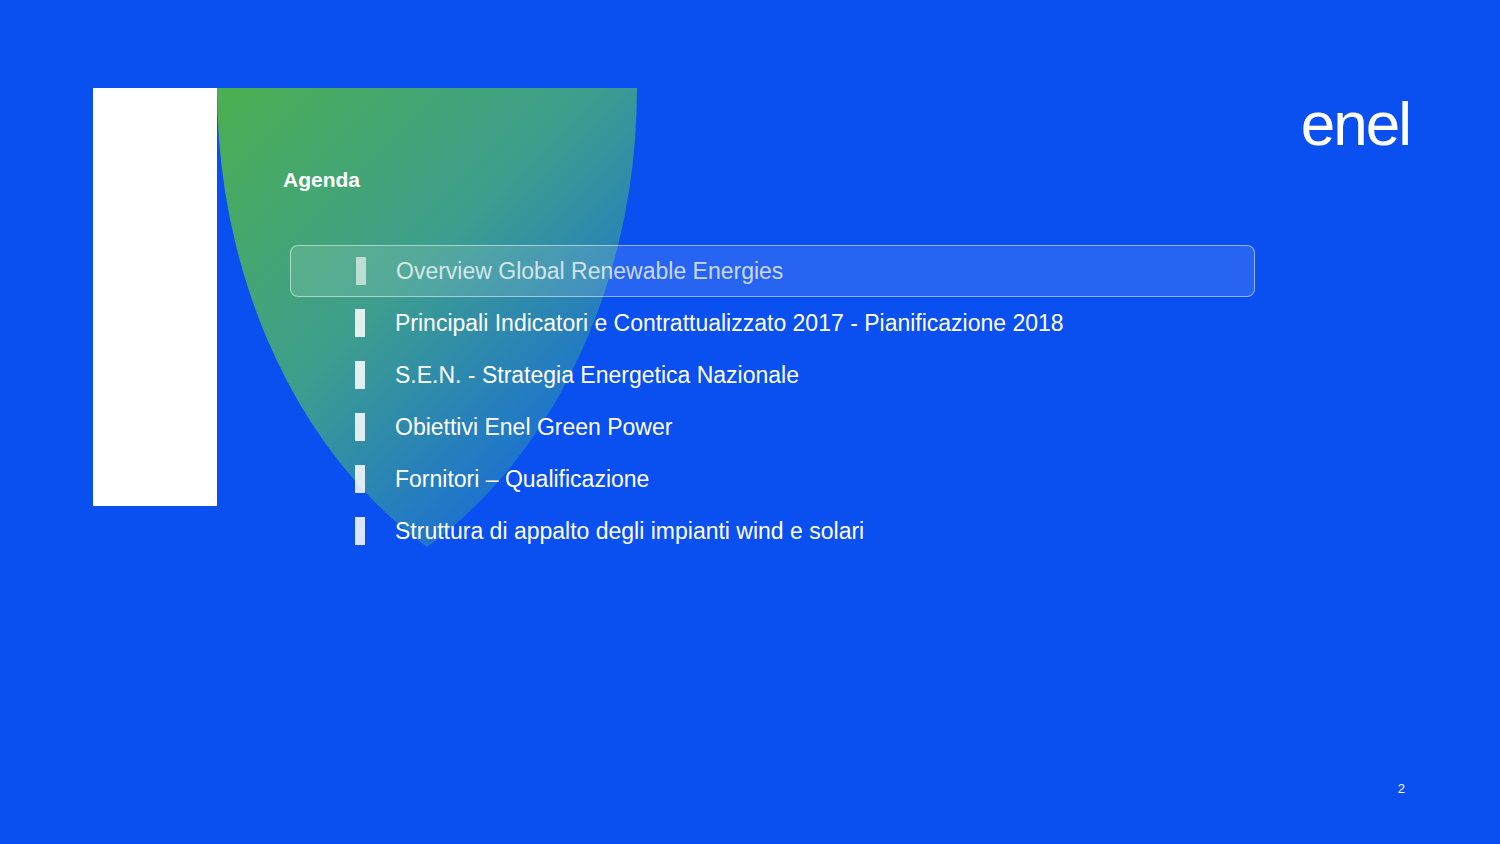enel
Agenda
Overview Global Renewable Energies
Principali Indicatori e Contrattualizzato 2017 - Pianificazione 2018
S.E.N. - Strategia Energetica Nazionale
Obiettivi Enel Green Power
Fornitori – Qualificazione
Struttura di appalto degli impianti wind e solari
2